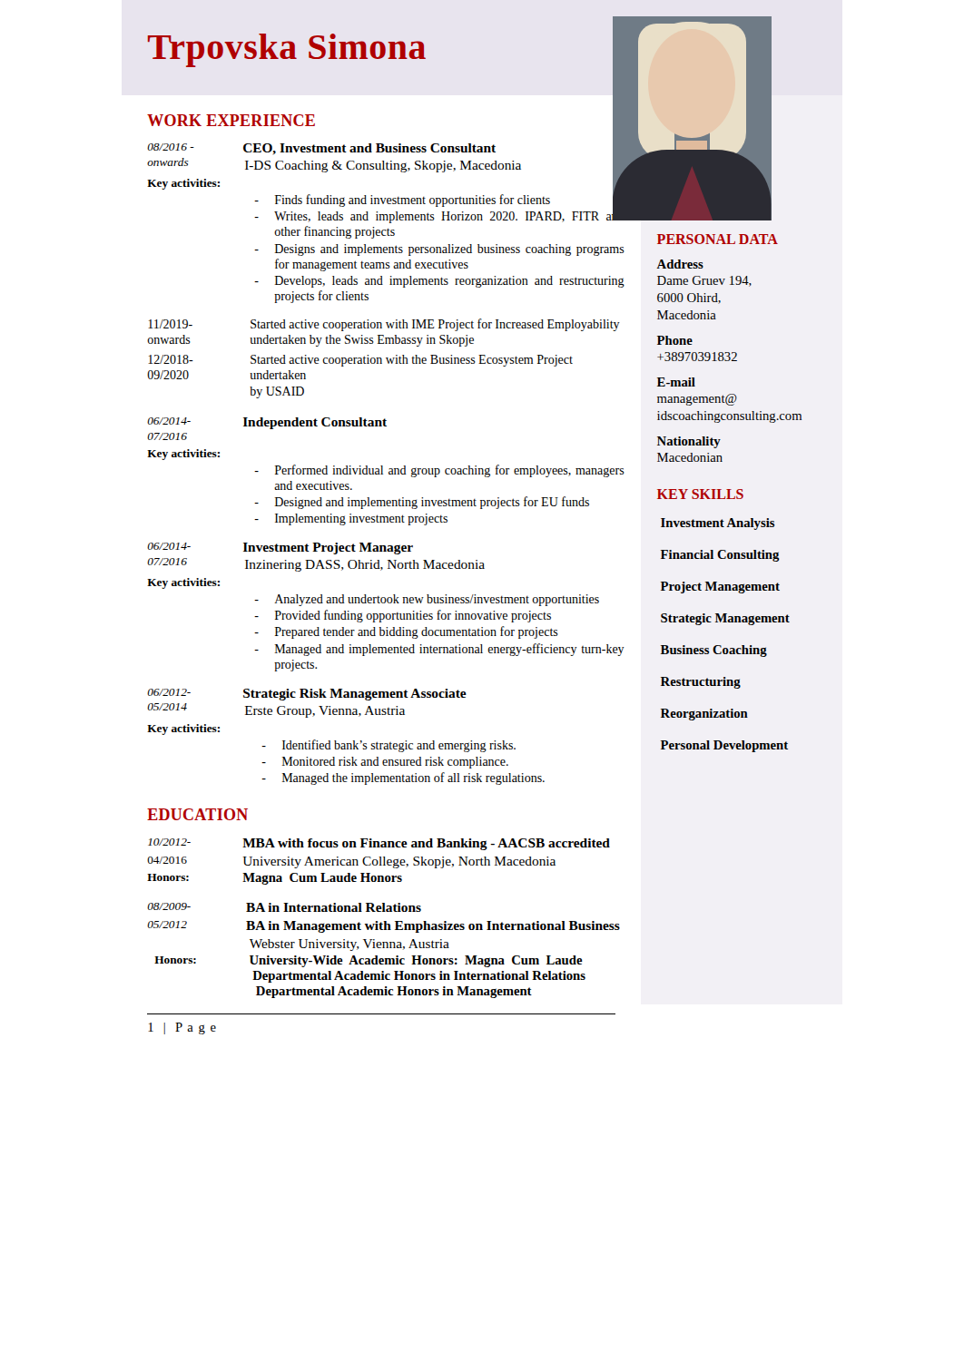Trpovska Simona
WORK EXPERIENCE
08/2016 -
onwards
CEO, Investment and Business Consultant
I-DS Coaching & Consulting, Skopje, Macedonia
Key activities:
Finds funding and investment opportunities for clients
Writes, leads and implements Horizon 2020. IPARD, FITR and other financing projects
Designs and implements personalized business coaching programs for management teams and executives
Develops, leads and implements reorganization and restructuring projects for clients
11/2019-
onwards
Started active cooperation with IME Project for Increased Employability
undertaken by the Swiss Embassy in Skopje
12/2018-
09/2020
Started active cooperation with the Business Ecosystem Project undertaken
by USAID
06/2014-
07/2016
Independent Consultant
Key activities:
Performed individual and group coaching for employees, managers and executives.
Designed and implementing investment projects for EU funds
Implementing investment projects
06/2014-
07/2016
Investment Project Manager
Inzinering DASS, Ohrid, North Macedonia
Key activities:
Analyzed and undertook new business/investment opportunities
Provided funding opportunities for innovative projects
Prepared tender and bidding documentation for projects
Managed and implemented international energy-efficiency turn-key projects.
06/2012-
05/2014
Strategic Risk Management Associate
Erste Group, Vienna, Austria
Key activities:
Identified bank’s strategic and emerging risks.
Monitored risk and ensured risk compliance.
Managed the implementation of all risk regulations.
EDUCATION
10/2012-
MBA with focus on Finance and Banking - AACSB accredited
04/2016
University American College, Skopje, North Macedonia
Honors:
Magna Cum Laude Honors
08/2009-
BA in International Relations
05/2012
BA in Management with Emphasizes on International Business
Webster University, Vienna, Austria
Honors:
University-Wide Academic Honors: Magna Cum Laude
Departmental Academic Honors in International Relations
Departmental Academic Honors in Management
PERSONAL DATA
Address
Dame Gruev 194,
6000 Ohird,
Macedonia
Phone
+38970391832
E-mail
management@
idscoachingconsulting.com
Nationality
Macedonian
KEY SKILLS
Investment Analysis
Financial Consulting
Project Management
Strategic Management
Business Coaching
Restructuring
Reorganization
Personal Development
1 | P a g e